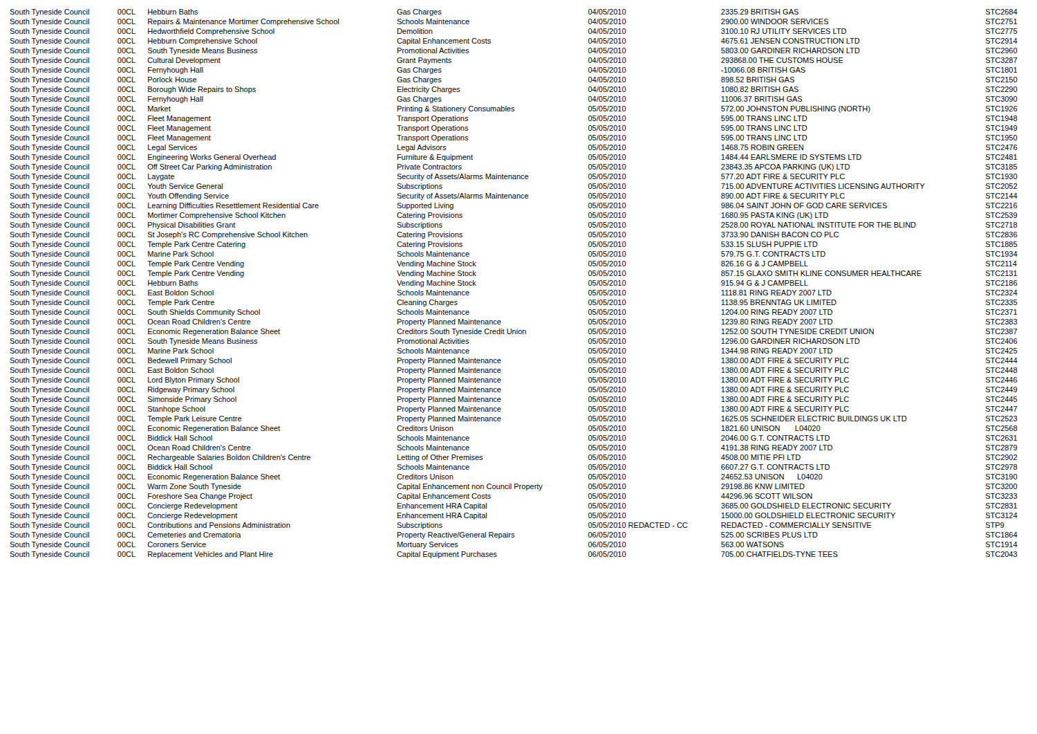| South Tyneside Council | 00CL | Hebburn Baths | Gas Charges | 04/05/2010 | 2335.29 BRITISH GAS | STC2684 |
| South Tyneside Council | 00CL | Repairs & Maintenance Mortimer Comprehensive School | Schools Maintenance | 04/05/2010 | 2900.00 WINDOOR SERVICES | STC2751 |
| South Tyneside Council | 00CL | Hedworthfield Comprehensive School | Demolition | 04/05/2010 | 3100.10 RJ UTILITY SERVICES LTD | STC2775 |
| South Tyneside Council | 00CL | Hebburn Comprehensive School | Capital Enhancement Costs | 04/05/2010 | 4675.61 JENSEN CONSTRUCTION LTD | STC2914 |
| South Tyneside Council | 00CL | South Tyneside Means Business | Promotional Activities | 04/05/2010 | 5803.00 GARDINER RICHARDSON LTD | STC2960 |
| South Tyneside Council | 00CL | Cultural Development | Grant Payments | 04/05/2010 | 293868.00 THE CUSTOMS HOUSE | STC3287 |
| South Tyneside Council | 00CL | Fernyhough Hall | Gas Charges | 04/05/2010 | -10066.08 BRITISH GAS | STC1801 |
| South Tyneside Council | 00CL | Porlock House | Gas Charges | 04/05/2010 | 898.52 BRITISH GAS | STC2150 |
| South Tyneside Council | 00CL | Borough Wide Repairs to Shops | Electricity Charges | 04/05/2010 | 1080.82 BRITISH GAS | STC2290 |
| South Tyneside Council | 00CL | Fernyhough Hall | Gas Charges | 04/05/2010 | 11006.37 BRITISH GAS | STC3090 |
| South Tyneside Council | 00CL | Market | Printing & Stationery Consumables | 05/05/2010 | 572.00 JOHNSTON PUBLISHING (NORTH) | STC1926 |
| South Tyneside Council | 00CL | Fleet Management | Transport Operations | 05/05/2010 | 595.00 TRANS LINC LTD | STC1948 |
| South Tyneside Council | 00CL | Fleet Management | Transport Operations | 05/05/2010 | 595.00 TRANS LINC LTD | STC1949 |
| South Tyneside Council | 00CL | Fleet Management | Transport Operations | 05/05/2010 | 595.00 TRANS LINC LTD | STC1950 |
| South Tyneside Council | 00CL | Legal Services | Legal Advisors | 05/05/2010 | 1468.75 ROBIN GREEN | STC2476 |
| South Tyneside Council | 00CL | Engineering Works General Overhead | Furniture & Equipment | 05/05/2010 | 1484.44 EARLSMERE ID SYSTEMS LTD | STC2481 |
| South Tyneside Council | 00CL | Off Street Car Parking Administration | Private Contractors | 05/05/2010 | 23843.35 APCOA PARKING (UK) LTD | STC3185 |
| South Tyneside Council | 00CL | Laygate | Security of Assets/Alarms Maintenance | 05/05/2010 | 577.20 ADT FIRE & SECURITY PLC | STC1930 |
| South Tyneside Council | 00CL | Youth Service General | Subscriptions | 05/05/2010 | 715.00 ADVENTURE ACTIVITIES LICENSING AUTHORITY | STC2052 |
| South Tyneside Council | 00CL | Youth Offending Service | Security of Assets/Alarms Maintenance | 05/05/2010 | 890.00 ADT FIRE & SECURITY PLC | STC2144 |
| South Tyneside Council | 00CL | Learning Difficulties Resettlement Residential Care | Supported Living | 05/05/2010 | 986.04 SAINT JOHN OF GOD CARE SERVICES | STC2216 |
| South Tyneside Council | 00CL | Mortimer Comprehensive School Kitchen | Catering Provisions | 05/05/2010 | 1680.95 PASTA KING (UK) LTD | STC2539 |
| South Tyneside Council | 00CL | Physical Disabilities Grant | Subscriptions | 05/05/2010 | 2528.00 ROYAL NATIONAL INSTITUTE FOR THE BLIND | STC2718 |
| South Tyneside Council | 00CL | St Joseph's RC Comprehensive School Kitchen | Catering Provisions | 05/05/2010 | 3733.90 DANISH BACON CO PLC | STC2836 |
| South Tyneside Council | 00CL | Temple Park Centre Catering | Catering Provisions | 05/05/2010 | 533.15 SLUSH PUPPIE LTD | STC1885 |
| South Tyneside Council | 00CL | Marine Park School | Schools Maintenance | 05/05/2010 | 579.75 G.T. CONTRACTS LTD | STC1934 |
| South Tyneside Council | 00CL | Temple Park Centre Vending | Vending Machine Stock | 05/05/2010 | 826.16 G & J CAMPBELL | STC2114 |
| South Tyneside Council | 00CL | Temple Park Centre Vending | Vending Machine Stock | 05/05/2010 | 857.15 GLAXO SMITH KLINE CONSUMER HEALTHCARE | STC2131 |
| South Tyneside Council | 00CL | Hebburn Baths | Vending Machine Stock | 05/05/2010 | 915.94 G & J CAMPBELL | STC2186 |
| South Tyneside Council | 00CL | East Boldon School | Schools Maintenance | 05/05/2010 | 1118.81 RING READY 2007 LTD | STC2324 |
| South Tyneside Council | 00CL | Temple Park Centre | Cleaning Charges | 05/05/2010 | 1138.95 BRENNTAG UK LIMITED | STC2335 |
| South Tyneside Council | 00CL | South Shields Community School | Schools Maintenance | 05/05/2010 | 1204.00 RING READY 2007 LTD | STC2371 |
| South Tyneside Council | 00CL | Ocean Road Children's Centre | Property Planned Maintenance | 05/05/2010 | 1239.80 RING READY 2007 LTD | STC2383 |
| South Tyneside Council | 00CL | Economic Regeneration Balance Sheet | Creditors South Tyneside Credit Union | 05/05/2010 | 1252.00 SOUTH TYNESIDE CREDIT UNION | STC2387 |
| South Tyneside Council | 00CL | South Tyneside Means Business | Promotional Activities | 05/05/2010 | 1296.00 GARDINER RICHARDSON LTD | STC2406 |
| South Tyneside Council | 00CL | Marine Park School | Schools Maintenance | 05/05/2010 | 1344.98 RING READY 2007 LTD | STC2425 |
| South Tyneside Council | 00CL | Bedewell Primary School | Property Planned Maintenance | 05/05/2010 | 1380.00 ADT FIRE & SECURITY PLC | STC2444 |
| South Tyneside Council | 00CL | East Boldon School | Property Planned Maintenance | 05/05/2010 | 1380.00 ADT FIRE & SECURITY PLC | STC2448 |
| South Tyneside Council | 00CL | Lord Blyton Primary School | Property Planned Maintenance | 05/05/2010 | 1380.00 ADT FIRE & SECURITY PLC | STC2446 |
| South Tyneside Council | 00CL | Ridgeway Primary School | Property Planned Maintenance | 05/05/2010 | 1380.00 ADT FIRE & SECURITY PLC | STC2449 |
| South Tyneside Council | 00CL | Simonside Primary School | Property Planned Maintenance | 05/05/2010 | 1380.00 ADT FIRE & SECURITY PLC | STC2445 |
| South Tyneside Council | 00CL | Stanhope School | Property Planned Maintenance | 05/05/2010 | 1380.00 ADT FIRE & SECURITY PLC | STC2447 |
| South Tyneside Council | 00CL | Temple Park Leisure Centre | Property Planned Maintenance | 05/05/2010 | 1625.05 SCHNEIDER ELECTRIC BUILDINGS UK LTD | STC2523 |
| South Tyneside Council | 00CL | Economic Regeneration Balance Sheet | Creditors Unison | 05/05/2010 | 1821.60 UNISON L04020 | STC2568 |
| South Tyneside Council | 00CL | Biddick Hall School | Schools Maintenance | 05/05/2010 | 2046.00 G.T. CONTRACTS LTD | STC2631 |
| South Tyneside Council | 00CL | Ocean Road Children's Centre | Schools Maintenance | 05/05/2010 | 4191.38 RING READY 2007 LTD | STC2879 |
| South Tyneside Council | 00CL | Rechargeable Salaries Boldon Children's Centre | Letting of Other Premises | 05/05/2010 | 4508.00 MITIE PFI LTD | STC2902 |
| South Tyneside Council | 00CL | Biddick Hall School | Schools Maintenance | 05/05/2010 | 6607.27 G.T. CONTRACTS LTD | STC2978 |
| South Tyneside Council | 00CL | Economic Regeneration Balance Sheet | Creditors Unison | 05/05/2010 | 24652.53 UNISON L04020 | STC3190 |
| South Tyneside Council | 00CL | Warm Zone South Tyneside | Capital Enhancement non Council Property | 05/05/2010 | 29198.86 KNW LIMITED | STC3200 |
| South Tyneside Council | 00CL | Foreshore Sea Change Project | Capital Enhancement Costs | 05/05/2010 | 44296.96 SCOTT WILSON | STC3233 |
| South Tyneside Council | 00CL | Concierge Redevelopment | Enhancement HRA Capital | 05/05/2010 | 3685.00 GOLDSHIELD ELECTRONIC SECURITY | STC2831 |
| South Tyneside Council | 00CL | Concierge Redevelopment | Enhancement HRA Capital | 05/05/2010 | 15000.00 GOLDSHIELD ELECTRONIC SECURITY | STC3124 |
| South Tyneside Council | 00CL | Contributions and Pensions Administration | Subscriptions | 05/05/2010 REDACTED - CC | REDACTED - COMMERCIALLY SENSITIVE | STP9 |
| South Tyneside Council | 00CL | Cemeteries and Crematoria | Property Reactive/General Repairs | 06/05/2010 | 525.00 SCRIBES PLUS LTD | STC1864 |
| South Tyneside Council | 00CL | Coroners Service | Mortuary Services | 06/05/2010 | 563.00 WATSONS | STC1914 |
| South Tyneside Council | 00CL | Replacement Vehicles and Plant Hire | Capital Equipment Purchases | 06/05/2010 | 705.00 CHATFIELDS-TYNE TEES | STC2043 |